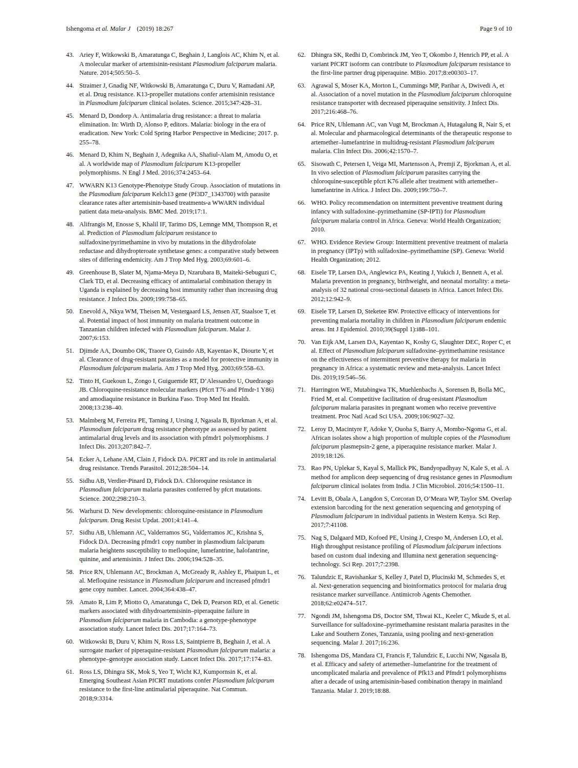Ishengoma et al. Malar J (2019) 18:267
Page 9 of 10
Ariey F, Witkowski B, Amaratunga C, Beghain J, Langlois AC, Khim N, et al. A molecular marker of artemisinin-resistant Plasmodium falciparum malaria. Nature. 2014;505:50–5.
Straimer J, Gnadig NF, Witkowski B, Amaratunga C, Duru V, Ramadani AP, et al. Drug resistance. K13-propeller mutations confer artemisinin resistance in Plasmodium falciparum clinical isolates. Science. 2015;347:428–31.
Menard D, Dondorp A. Antimalaria drug resistance: a threat to malaria elimination. In: Wirth D, Alonso P, editors. Malaria: biology in the era of eradication. New York: Cold Spring Harbor Perspective in Medicine; 2017. p. 255–78.
Menard D, Khim N, Beghain J, Adegnika AA, Shafiul-Alam M, Amodu O, et al. A worldwide map of Plasmodium falciparum K13-propeller polymorphisms. N Engl J Med. 2016;374:2453–64.
WWARN K13 Genotype-Phenotype Study Group. Association of mutations in the Plasmodium falciparum Kelch13 gene (Pf3D7_1343700) with parasite clearance rates after artemisinin-based treatments-a WWARN individual patient data meta-analysis. BMC Med. 2019;17:1.
Alifrangis M, Enosse S, Khalil IF, Tarimo DS, Lemnge MM, Thompson R, et al. Prediction of Plasmodium falciparum resistance to sulfadoxine/pyrimethamine in vivo by mutations in the dihydrofolate reductase and dihydropteroate synthetase genes: a comparative study between sites of differing endemicity. Am J Trop Med Hyg. 2003;69:601–6.
Greenhouse B, Slater M, Njama-Meya D, Nzarubara B, Maiteki-Sebuguzi C, Clark TD, et al. Decreasing efficacy of antimalarial combination therapy in Uganda is explained by decreasing host immunity rather than increasing drug resistance. J Infect Dis. 2009;199:758–65.
Enevold A, Nkya WM, Theisen M, Vestergaard LS, Jensen AT, Staalsoe T, et al. Potential impact of host immunity on malaria treatment outcome in Tanzanian children infected with Plasmodium falciparum. Malar J. 2007;6:153.
Djimde AA, Doumbo OK, Traore O, Guindo AB, Kayentao K, Diourte Y, et al. Clearance of drug-resistant parasites as a model for protective immunity in Plasmodium falciparum malaria. Am J Trop Med Hyg. 2003;69:558–63.
Tinto H, Guekoun L, Zongo I, Guiguemde RT, D’Alessandro U, Ouedraogo JB. Chloroquine-resistance molecular markers (Pfcrt T76 and Pfmdr-1 Y86) and amodiaquine resistance in Burkina Faso. Trop Med Int Health. 2008;13:238–40.
Malmberg M, Ferreira PE, Tarning J, Ursing J, Ngasala B, Bjorkman A, et al. Plasmodium falciparum drug resistance phenotype as assessed by patient antimalarial drug levels and its association with pfmdr1 polymorphisms. J Infect Dis. 2013;207:842–7.
Ecker A, Lehane AM, Clain J, Fidock DA. PfCRT and its role in antimalarial drug resistance. Trends Parasitol. 2012;28:504–14.
Sidhu AB, Verdier-Pinard D, Fidock DA. Chloroquine resistance in Plasmodium falciparum malaria parasites conferred by pfcrt mutations. Science. 2002;298:210–3.
Warhurst D. New developments: chloroquine-resistance in Plasmodium falciparum. Drug Resist Updat. 2001;4:141–4.
Sidhu AB, Uhlemann AC, Valderramos SG, Valderramos JC, Krishna S, Fidock DA. Decreasing pfmdr1 copy number in plasmodium falciparum malaria heightens susceptibility to mefloquine, lumefantrine, halofantrine, quinine, and artemisinin. J Infect Dis. 2006;194:528–35.
Price RN, Uhlemann AC, Brockman A, McGready R, Ashley E, Phaipun L, et al. Mefloquine resistance in Plasmodium falciparum and increased pfmdr1 gene copy number. Lancet. 2004;364:438–47.
Amato R, Lim P, Miotto O, Amaratunga C, Dek D, Pearson RD, et al. Genetic markers associated with dihydroartemisinin–piperaquine failure in Plasmodium falciparum malaria in Cambodia: a genotype-phenotype association study. Lancet Infect Dis. 2017;17:164–73.
Witkowski B, Duru V, Khim N, Ross LS, Saintpierre B, Beghain J, et al. A surrogate marker of piperaquine-resistant Plasmodium falciparum malaria: a phenotype–genotype association study. Lancet Infect Dis. 2017;17:174–83.
Ross LS, Dhingra SK, Mok S, Yeo T, Wicht KJ, Kumpornsin K, et al. Emerging Southeast Asian PfCRT mutations confer Plasmodium falciparum resistance to the first-line antimalarial piperaquine. Nat Commun. 2018;9:3314.
Dhingra SK, Redhi D, Combrinck JM, Yeo T, Okombo J, Henrich PP, et al. A variant PfCRT isoform can contribute to Plasmodium falciparum resistance to the first-line partner drug piperaquine. MBio. 2017;8:e00303–17.
Agrawal S, Moser KA, Morton L, Cummings MP, Parihar A, Dwivedi A, et al. Association of a novel mutation in the Plasmodium falciparum chloroquine resistance transporter with decreased piperaquine sensitivity. J Infect Dis. 2017;216:468–76.
Price RN, Uhlemann AC, van Vugt M, Brockman A, Hutagalung R, Nair S, et al. Molecular and pharmacological determinants of the therapeutic response to artemether–lumefantrine in multidrug-resistant Plasmodium falciparum malaria. Clin Infect Dis. 2006;42:1570–7.
Sisowath C, Petersen I, Veiga MI, Martensson A, Premji Z, Bjorkman A, et al. In vivo selection of Plasmodium falciparum parasites carrying the chloroquine-susceptible pfcrt K76 allele after treatment with artemether–lumefantrine in Africa. J Infect Dis. 2009;199:750–7.
WHO. Policy recommendation on intermittent preventive treatment during infancy with sulfadoxine–pyrimethamine (SP-IPTi) for Plasmodium falciparum malaria control in Africa. Geneva: World Health Organization; 2010.
WHO. Evidence Review Group: Intermittent preventive treatment of malaria in pregnancy (IPTp) with sulfadoxine–pyrimethamine (SP). Geneva: World Health Organization; 2012.
Eisele TP, Larsen DA, Anglewicz PA, Keating J, Yukich J, Bennett A, et al. Malaria prevention in pregnancy, birthweight, and neonatal mortality: a meta-analysis of 32 national cross-sectional datasets in Africa. Lancet Infect Dis. 2012;12:942–9.
Eisele TP, Larsen D, Steketee RW. Protective efficacy of interventions for preventing malaria mortality in children in Plasmodium falciparum endemic areas. Int J Epidemiol. 2010;39(Suppl 1):i88–101.
Van Eijk AM, Larsen DA, Kayentao K, Koshy G, Slaughter DEC, Roper C, et al. Effect of Plasmodium falciparum sulfadoxine–pyrimethamine resistance on the effectiveness of intermittent preventive therapy for malaria in pregnancy in Africa: a systematic review and meta-analysis. Lancet Infect Dis. 2019;19:546–56.
Harrington WE, Mutabingwa TK, Muehlenbachs A, Sorensen B, Bolla MC, Fried M, et al. Competitive facilitation of drug-resistant Plasmodium falciparum malaria parasites in pregnant women who receive preventive treatment. Proc Natl Acad Sci USA. 2009;106:9027–32.
Leroy D, Macintyre F, Adoke Y, Ouoba S, Barry A, Mombo-Ngoma G, et al. African isolates show a high proportion of multiple copies of the Plasmodium falciparum plasmepsin-2 gene, a piperaquine resistance marker. Malar J. 2019;18:126.
Rao PN, Uplekar S, Kayal S, Mallick PK, Bandyopadhyay N, Kale S, et al. A method for amplicon deep sequencing of drug resistance genes in Plasmodium falciparum clinical isolates from India. J Clin Microbiol. 2016;54:1500–11.
Levitt B, Obala A, Langdon S, Corcoran D, O’Meara WP, Taylor SM. Overlap extension barcoding for the next generation sequencing and genotyping of Plasmodium falciparum in individual patients in Western Kenya. Sci Rep. 2017;7:41108.
Nag S, Dalgaard MD, Kofoed PE, Ursing J, Crespo M, Andersen LO, et al. High throughput resistance profiling of Plasmodium falciparum infections based on custom dual indexing and Illumina next generation sequencing-technology. Sci Rep. 2017;7:2398.
Talundzic E, Ravishankar S, Kelley J, Patel D, Plucinski M, Schmedes S, et al. Next-generation sequencing and bioinformatics protocol for malaria drug resistance marker surveillance. Antimicrob Agents Chemother. 2018;62:e02474–517.
Ngondi JM, Ishengoma DS, Doctor SM, Thwai KL, Keeler C, Mkude S, et al. Surveillance for sulfadoxine–pyrimethamine resistant malaria parasites in the Lake and Southern Zones, Tanzania, using pooling and next-generation sequencing. Malar J. 2017;16:236.
Ishengoma DS, Mandara CI, Francis F, Talundzic E, Lucchi NW, Ngasala B, et al. Efficacy and safety of artemether–lumefantrine for the treatment of uncomplicated malaria and prevalence of Pfk13 and Pfmdr1 polymorphisms after a decade of using artemisinin-based combination therapy in mainland Tanzania. Malar J. 2019;18:88.